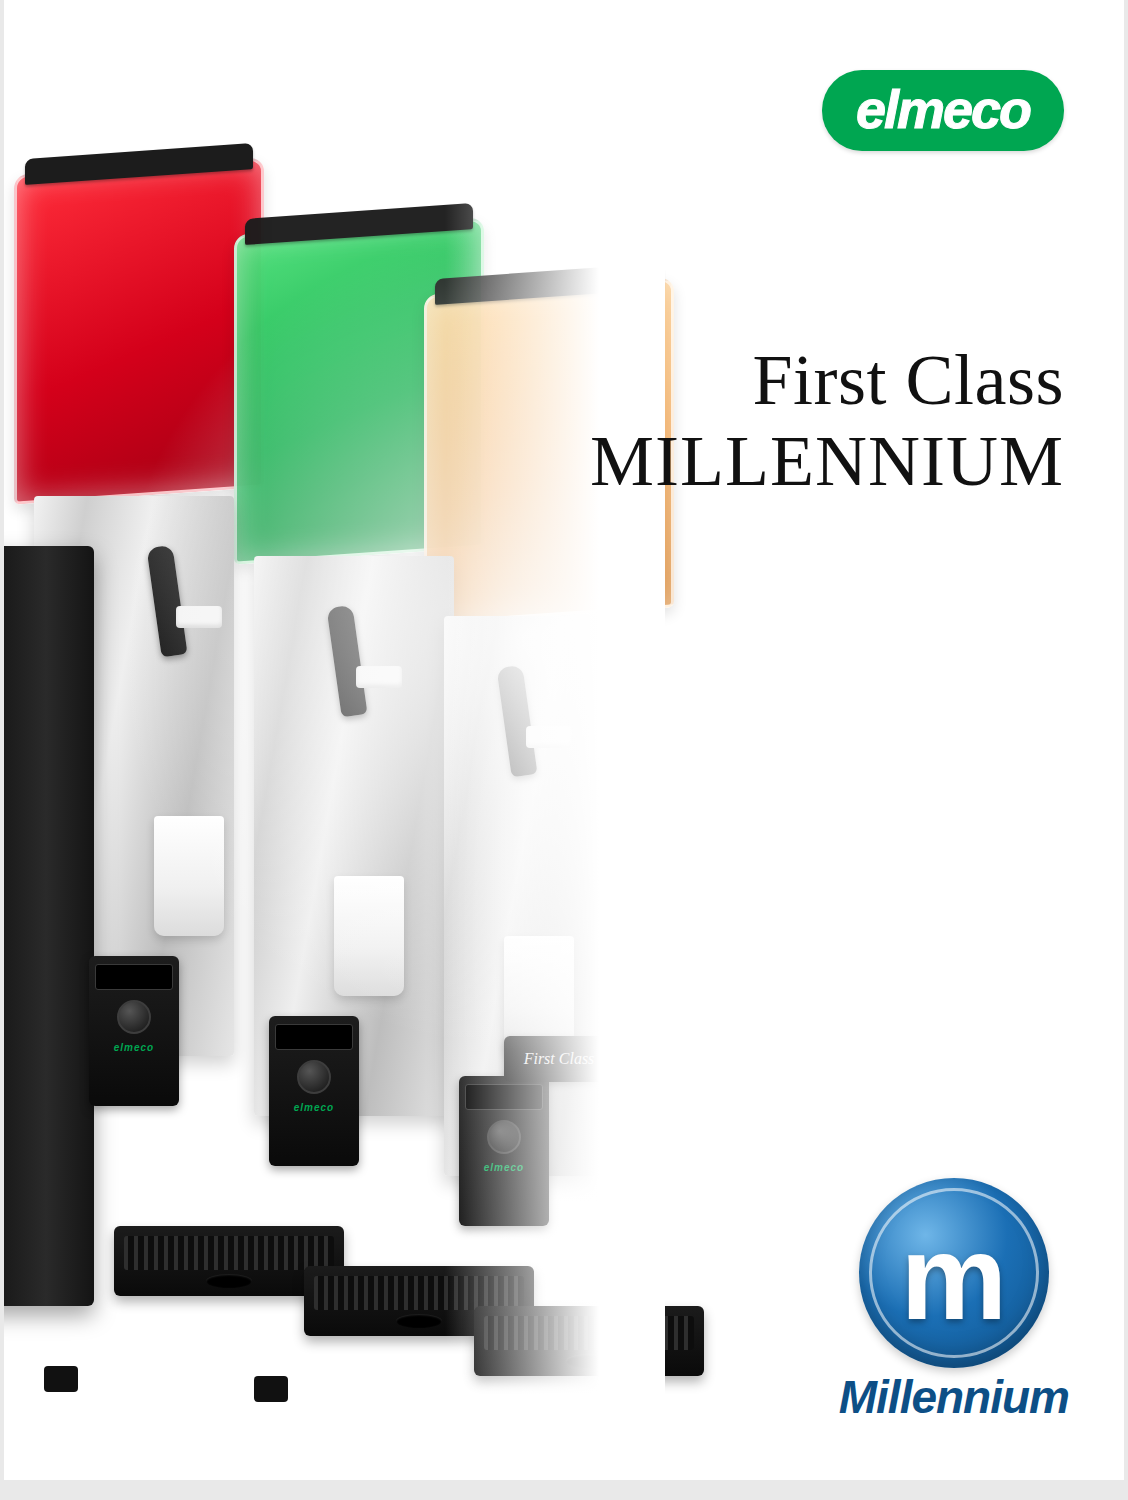elmeco
elmeco
elmeco
First Class
elmeco
First ClassMILLENNIUM
m
Millennium